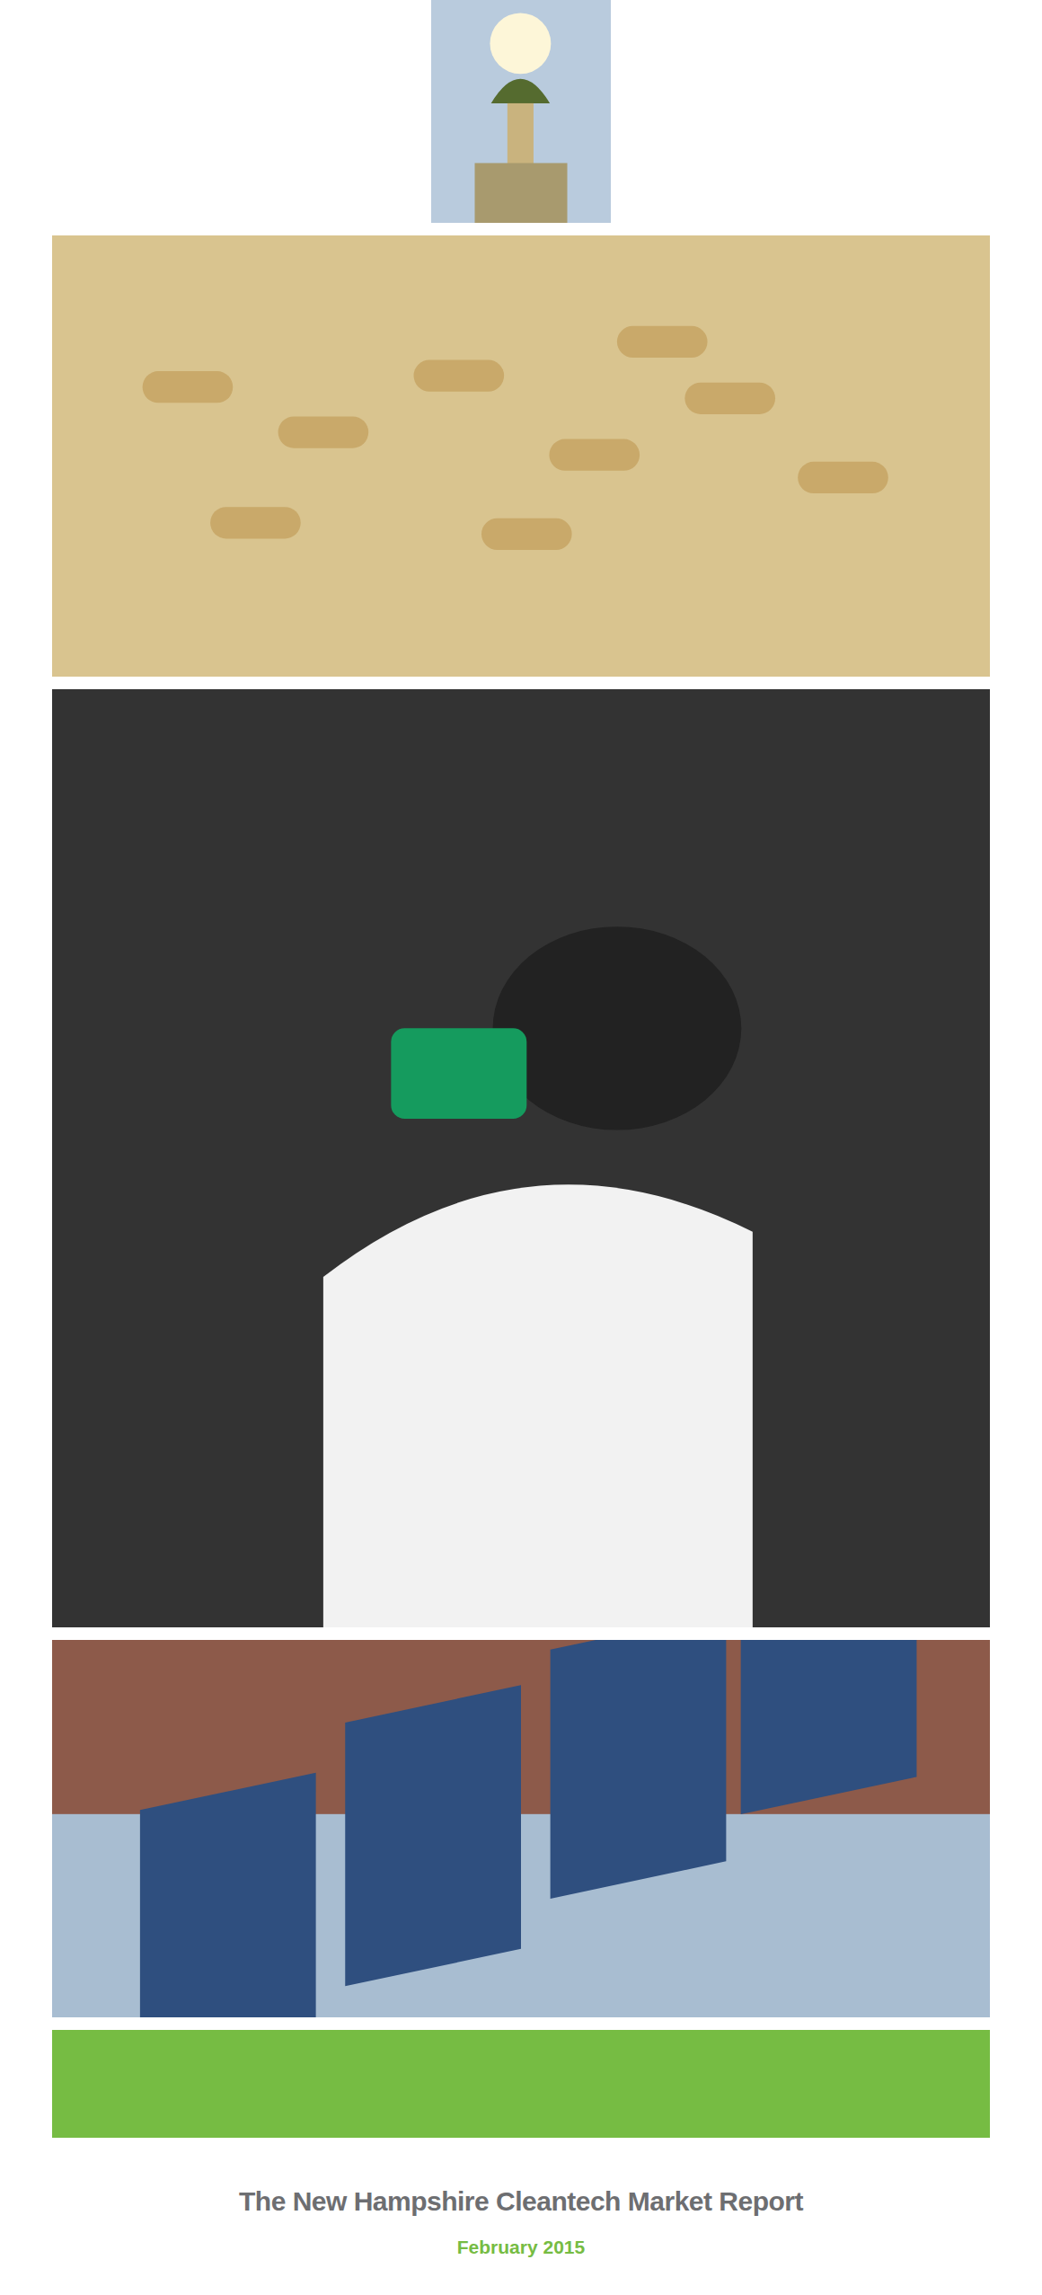The New Hampshire Cleantech Market Report
February 2015